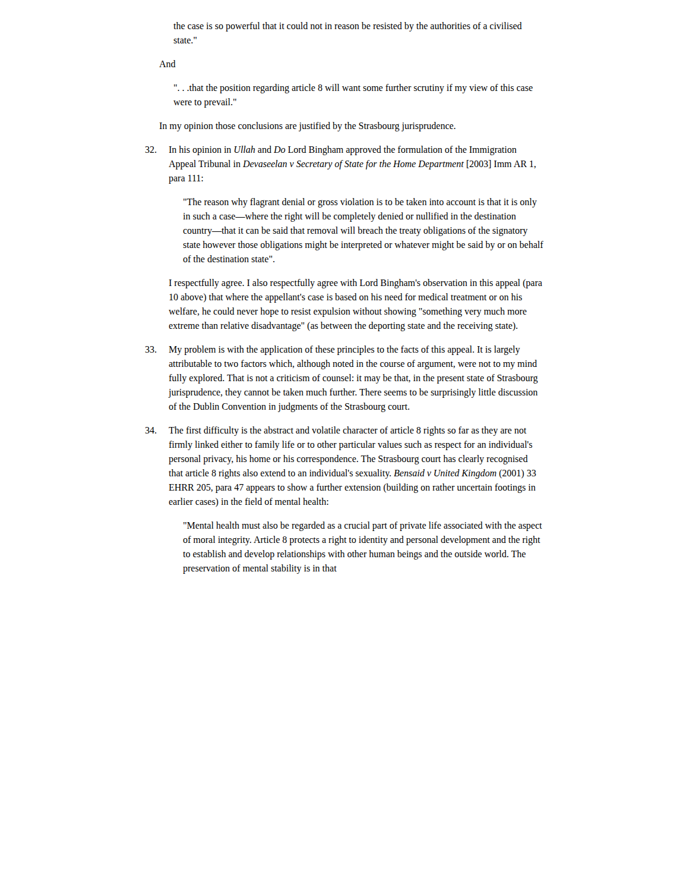the case is so powerful that it could not in reason be resisted by the authorities of a civilised state."
And
". . .that the position regarding article 8 will want some further scrutiny if my view of this case were to prevail."
In my opinion those conclusions are justified by the Strasbourg jurisprudence.
In his opinion in Ullah and Do Lord Bingham approved the formulation of the Immigration Appeal Tribunal in Devaseelan v Secretary of State for the Home Department [2003] Imm AR 1, para 111:
"The reason why flagrant denial or gross violation is to be taken into account is that it is only in such a case—where the right will be completely denied or nullified in the destination country—that it can be said that removal will breach the treaty obligations of the signatory state however those obligations might be interpreted or whatever might be said by or on behalf of the destination state".
I respectfully agree. I also respectfully agree with Lord Bingham's observation in this appeal (para 10 above) that where the appellant's case is based on his need for medical treatment or on his welfare, he could never hope to resist expulsion without showing "something very much more extreme than relative disadvantage" (as between the deporting state and the receiving state).
My problem is with the application of these principles to the facts of this appeal. It is largely attributable to two factors which, although noted in the course of argument, were not to my mind fully explored. That is not a criticism of counsel: it may be that, in the present state of Strasbourg jurisprudence, they cannot be taken much further. There seems to be surprisingly little discussion of the Dublin Convention in judgments of the Strasbourg court.
The first difficulty is the abstract and volatile character of article 8 rights so far as they are not firmly linked either to family life or to other particular values such as respect for an individual's personal privacy, his home or his correspondence. The Strasbourg court has clearly recognised that article 8 rights also extend to an individual's sexuality. Bensaid v United Kingdom (2001) 33 EHRR 205, para 47 appears to show a further extension (building on rather uncertain footings in earlier cases) in the field of mental health:
"Mental health must also be regarded as a crucial part of private life associated with the aspect of moral integrity. Article 8 protects a right to identity and personal development and the right to establish and develop relationships with other human beings and the outside world. The preservation of mental stability is in that